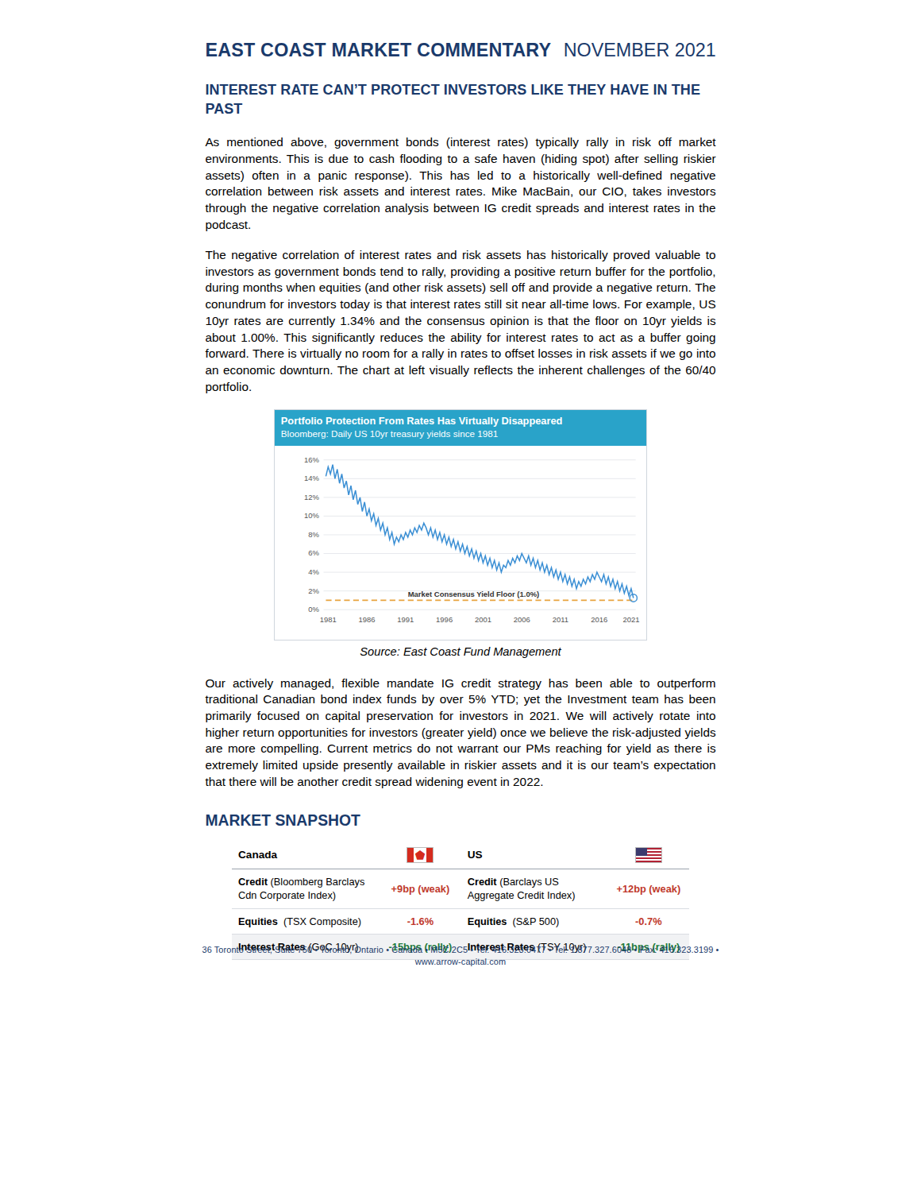EAST COAST MARKET COMMENTARY
NOVEMBER 2021
INTEREST RATE CAN’T PROTECT INVESTORS LIKE THEY HAVE IN THE PAST
As mentioned above, government bonds (interest rates) typically rally in risk off market environments. This is due to cash flooding to a safe haven (hiding spot) after selling riskier assets) often in a panic response). This has led to a historically well-defined negative correlation between risk assets and interest rates. Mike MacBain, our CIO, takes investors through the negative correlation analysis between IG credit spreads and interest rates in the podcast.
The negative correlation of interest rates and risk assets has historically proved valuable to investors as government bonds tend to rally, providing a positive return buffer for the portfolio, during months when equities (and other risk assets) sell off and provide a negative return. The conundrum for investors today is that interest rates still sit near all-time lows. For example, US 10yr rates are currently 1.34% and the consensus opinion is that the floor on 10yr yields is about 1.00%. This significantly reduces the ability for interest rates to act as a buffer going forward. There is virtually no room for a rally in rates to offset losses in risk assets if we go into an economic downturn. The chart at left visually reflects the inherent challenges of the 60/40 portfolio.
Portfolio Protection From Rates Has Virtually Disappeared Bloomberg: Daily US 10yr treasury yields since 1981
16% 14% 12% 10% 8% 6% 4% 2% 0% 1981 1986 1991 1996 2001 2006 2011 2016 2021 Market Consensus Yield Floor (1.0%)
Source: East Coast Fund Management
Our actively managed, flexible mandate IG credit strategy has been able to outperform traditional Canadian bond index funds by over 5% YTD; yet the Investment team has been primarily focused on capital preservation for investors in 2021. We will actively rotate into higher return opportunities for investors (greater yield) once we believe the risk-adjusted yields are more compelling. Current metrics do not warrant our PMs reaching for yield as there is extremely limited upside presently available in riskier assets and it is our team’s expectation that there will be another credit spread widening event in 2022.
MARKET SNAPSHOT
| Canada | | US | |
| Credit (Bloomberg Barclays Cdn Corporate Index) | +9bp (weak) | Credit (Barclays US Aggregate Credit Index) | +12bp (weak) |
| Equities (TSX Composite) | -1.6% | Equities (S&P 500) | -0.7% |
| Interest Rates (GoC 10yr) | -15bps (rally) | Interest Rates (TSY 10yr) | -11bps (rally) |
36 Toronto Street, Suite 750 • Toronto, Ontario • Canada • M5C 2C5 • Tel: 416.323.0477 • Tel: 1.877.327.6048 • Fax: 416.323.3199 • www.arrow-capital.com